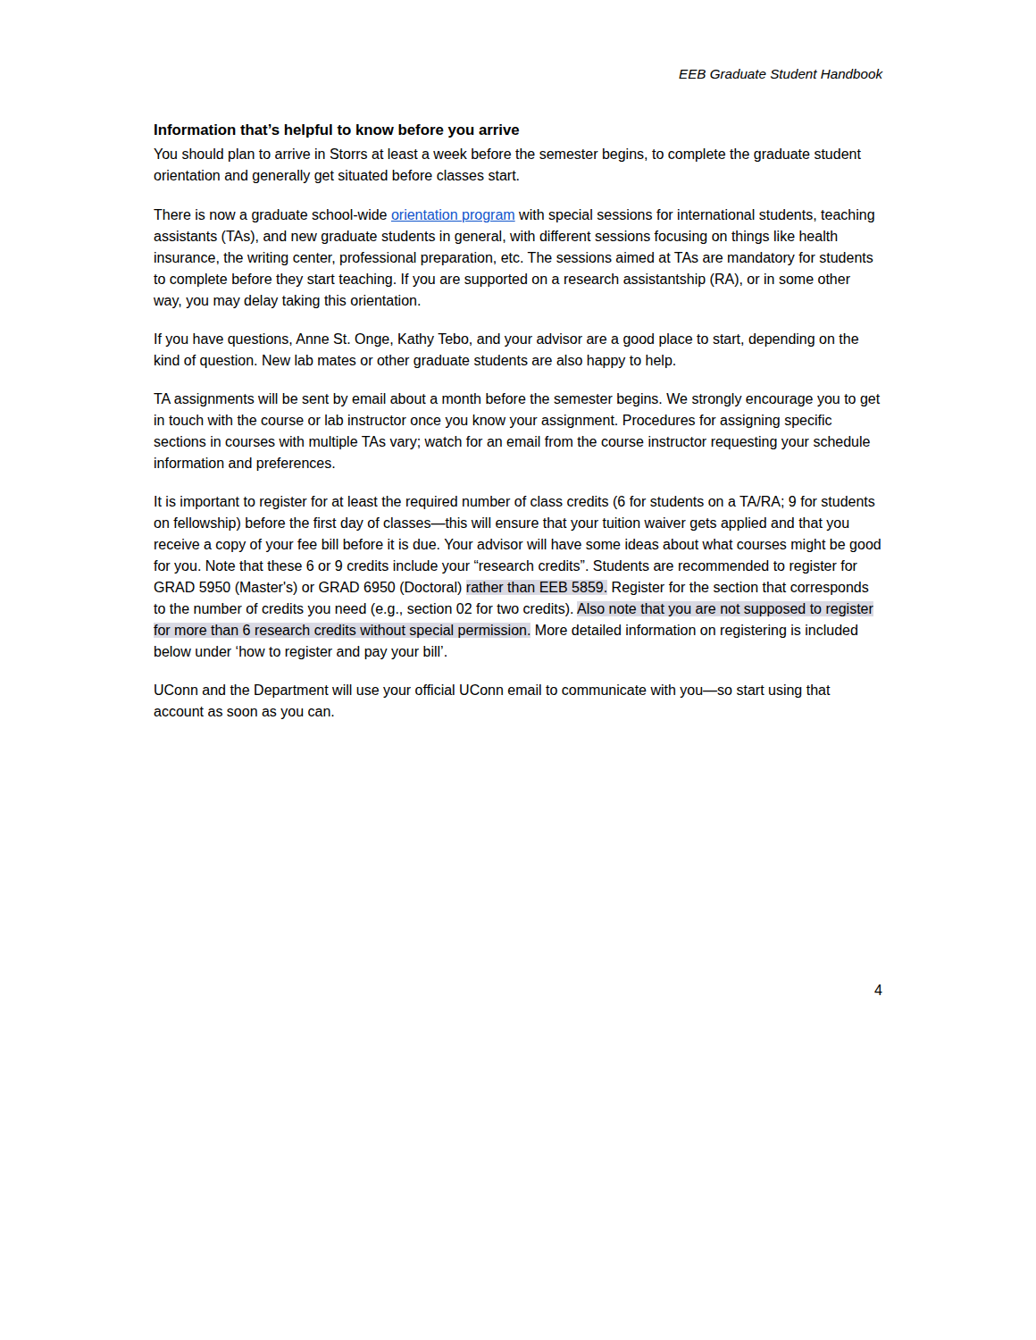EEB Graduate Student Handbook
Information that’s helpful to know before you arrive
You should plan to arrive in Storrs at least a week before the semester begins, to complete the graduate student orientation and generally get situated before classes start.
There is now a graduate school-wide orientation program with special sessions for international students, teaching assistants (TAs), and new graduate students in general, with different sessions focusing on things like health insurance, the writing center, professional preparation, etc. The sessions aimed at TAs are mandatory for students to complete before they start teaching. If you are supported on a research assistantship (RA), or in some other way, you may delay taking this orientation.
If you have questions, Anne St. Onge, Kathy Tebo, and your advisor are a good place to start, depending on the kind of question. New lab mates or other graduate students are also happy to help.
TA assignments will be sent by email about a month before the semester begins. We strongly encourage you to get in touch with the course or lab instructor once you know your assignment. Procedures for assigning specific sections in courses with multiple TAs vary; watch for an email from the course instructor requesting your schedule information and preferences.
It is important to register for at least the required number of class credits (6 for students on a TA/RA; 9 for students on fellowship) before the first day of classes—this will ensure that your tuition waiver gets applied and that you receive a copy of your fee bill before it is due. Your advisor will have some ideas about what courses might be good for you. Note that these 6 or 9 credits include your “research credits”. Students are recommended to register for GRAD 5950 (Master's) or GRAD 6950 (Doctoral) rather than EEB 5859. Register for the section that corresponds to the number of credits you need (e.g., section 02 for two credits). Also note that you are not supposed to register for more than 6 research credits without special permission. More detailed information on registering is included below under ‘how to register and pay your bill’.
UConn and the Department will use your official UConn email to communicate with you—so start using that account as soon as you can.
4